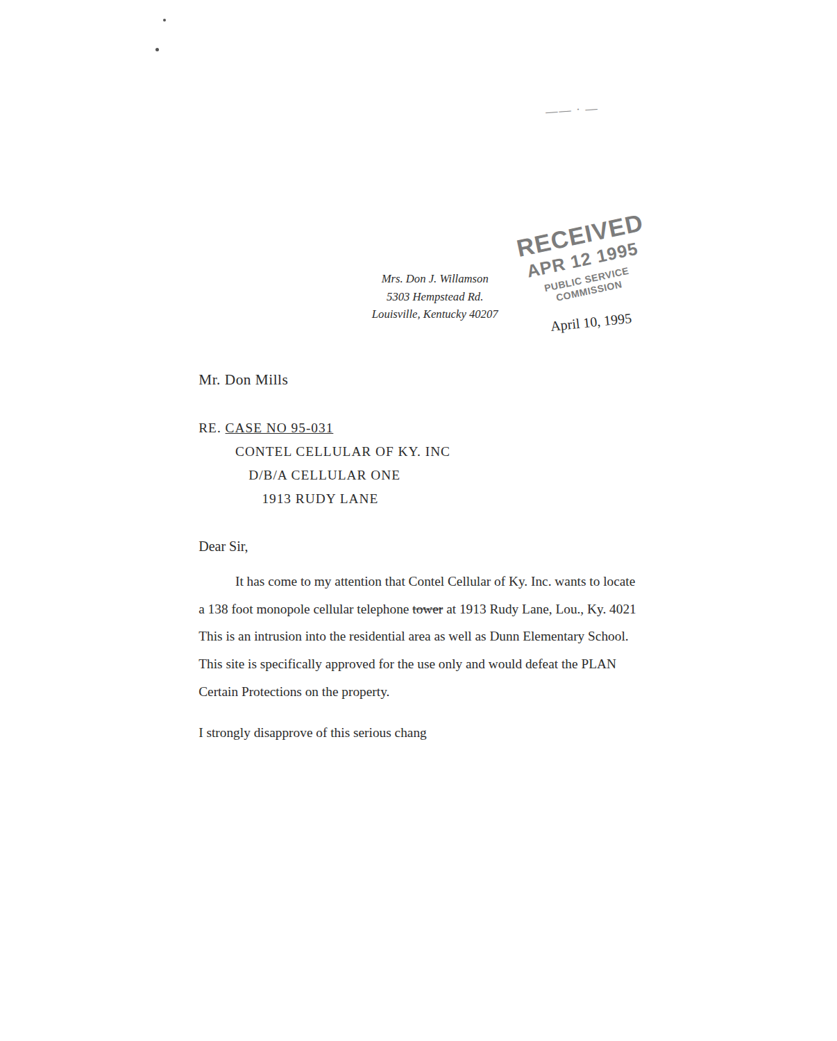—— · —
Mrs. Don J. Willamson
5303 Hempstead Rd.
Louisville, Kentucky 40207
RECEIVED
APR 12 1995
PUBLIC SERVICE
COMMISSION
April 10, 1995
Mr. Don Mills
RE. CASE No 95-031
CONTEL Cellular of Ky. Inc d/b/a Cellular ONE 1913 Rudy LANE
Dear Sir,
It has come to my attention that Contel Cellular of Ky. Inc. wants to locate a 138 foot monopole cellular telephone tower at 1913 Rudy Lane, Lou., Ky. 4021 This is an intrusion into the residential area as well as Dunn Elementary School. This site is specifically approved for the use only and would defeat the PLAN Certain Protections on the property.
I strongly disapprove of this serious chang